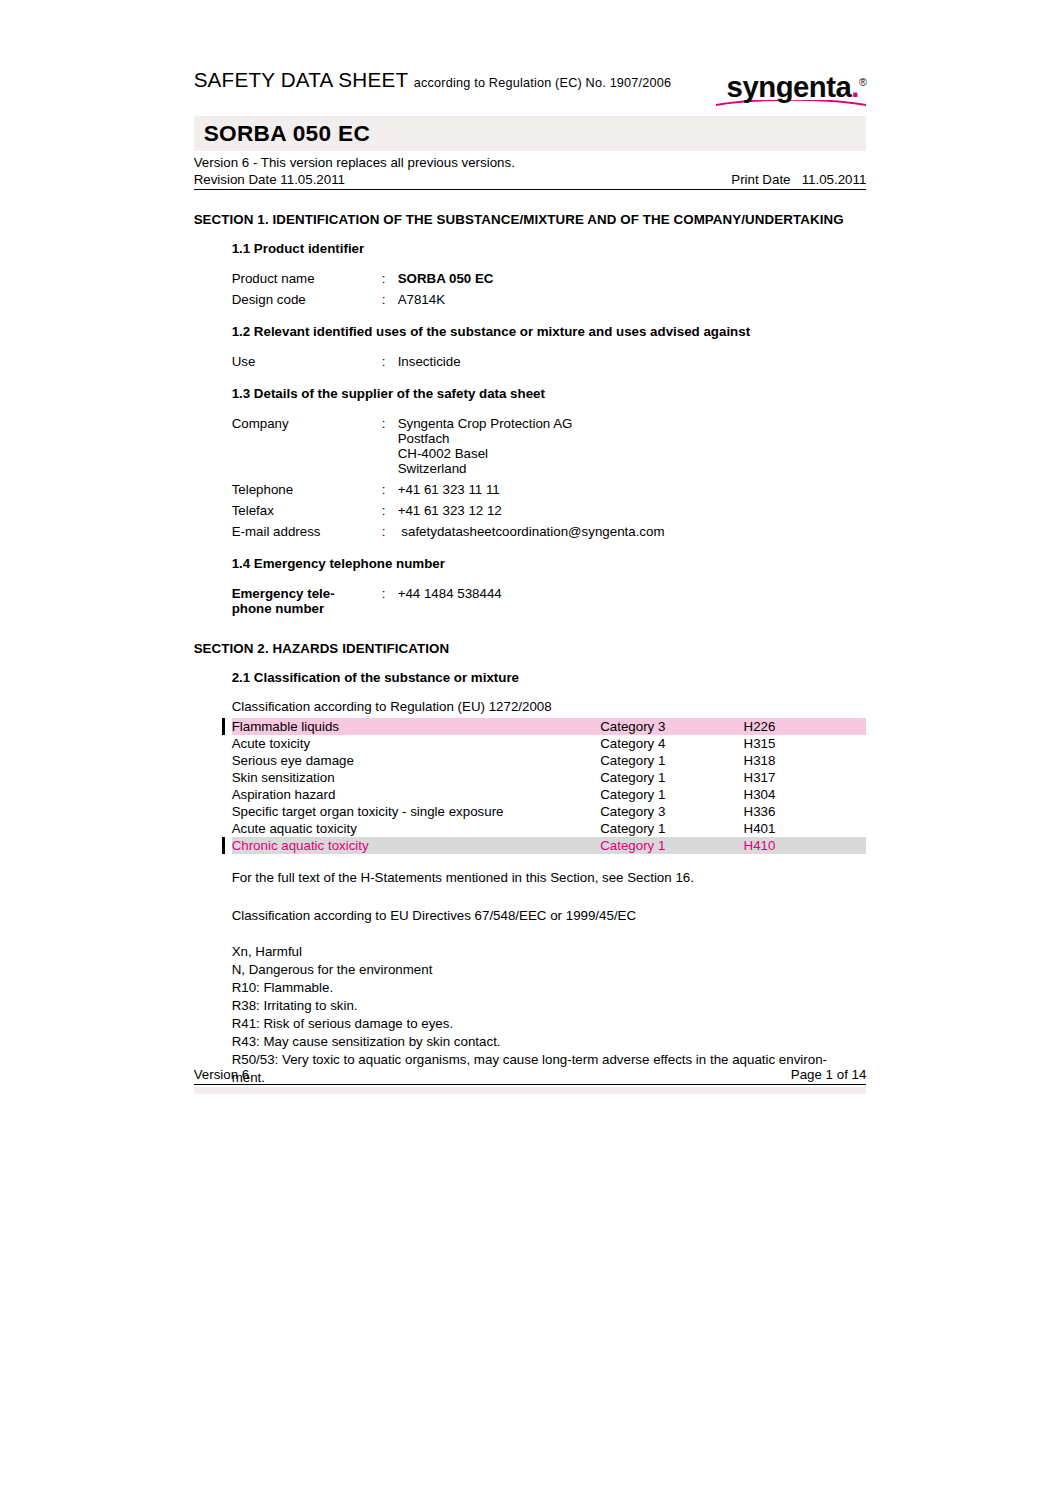SAFETY DATA SHEET according to Regulation (EC) No. 1907/2006
syngenta.®
SORBA 050 EC
Version 6 - This version replaces all previous versions.
Revision Date 11.05.2011
Print Date 11.05.2011
SECTION 1. IDENTIFICATION OF THE SUBSTANCE/MIXTURE AND OF THE COMPANY/UNDERTAKING
1.1 Product identifier
| Product name | : | SORBA 050 EC |
| Design code | : | A7814K |
1.2 Relevant identified uses of the substance or mixture and uses advised against
| Use | : | Insecticide |
1.3 Details of the supplier of the safety data sheet
| Company | : | Syngenta Crop Protection AG Postfach CH-4002 Basel Switzerland |
| Telephone | : | +41 61 323 11 11 |
| Telefax | : | +41 61 323 12 12 |
| E-mail address | : | safetydatasheetcoordination@syngenta.com |
1.4 Emergency telephone number
| Emergency tele- phone number | : | +44 1484 538444 |
SECTION 2. HAZARDS IDENTIFICATION
2.1 Classification of the substance or mixture
Classification according to Regulation (EU) 1272/2008
| Flammable liquids | Category 3 | H226 |
| Acute toxicity | Category 4 | H315 |
| Serious eye damage | Category 1 | H318 |
| Skin sensitization | Category 1 | H317 |
| Aspiration hazard | Category 1 | H304 |
| Specific target organ toxicity - single exposure | Category 3 | H336 |
| Acute aquatic toxicity | Category 1 | H401 |
| Chronic aquatic toxicity | Category 1 | H410 |
For the full text of the H-Statements mentioned in this Section, see Section 16.
Classification according to EU Directives 67/548/EEC or 1999/45/EC
Xn, Harmful
N, Dangerous for the environment
R10: Flammable.
R38: Irritating to skin.
R41: Risk of serious damage to eyes.
R43: May cause sensitization by skin contact.
R50/53: Very toxic to aquatic organisms, may cause long-term adverse effects in the aquatic environ-
ment.
Version 6
Page 1 of 14